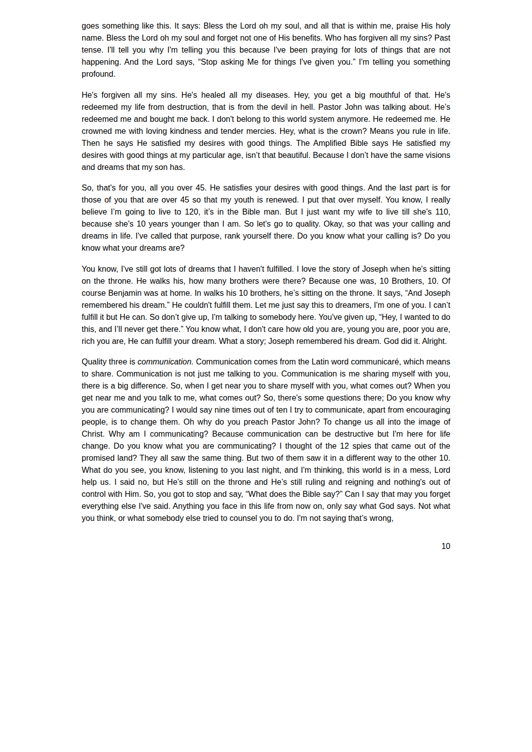goes something like this. It says: Bless the Lord oh my soul, and all that is within me, praise His holy name. Bless the Lord oh my soul and forget not one of His benefits. Who has forgiven all my sins? Past tense. I'll tell you why I'm telling you this because I've been praying for lots of things that are not happening. And the Lord says, “Stop asking Me for things I've given you.” I'm telling you something profound.
He's forgiven all my sins. He's healed all my diseases. Hey, you get a big mouthful of that. He's redeemed my life from destruction, that is from the devil in hell. Pastor John was talking about. He’s redeemed me and bought me back. I don't belong to this world system anymore. He redeemed me. He crowned me with loving kindness and tender mercies. Hey, what is the crown? Means you rule in life. Then he says He satisfied my desires with good things. The Amplified Bible says He satisfied my desires with good things at my particular age, isn’t that beautiful. Because I don’t have the same visions and dreams that my son has.
So, that's for you, all you over 45. He satisfies your desires with good things. And the last part is for those of you that are over 45 so that my youth is renewed. I put that over myself. You know, I really believe I’m going to live to 120, it’s in the Bible man. But I just want my wife to live till she's 110, because she's 10 years younger than I am. So let's go to quality. Okay, so that was your calling and dreams in life. I've called that purpose, rank yourself there. Do you know what your calling is? Do you know what your dreams are?
You know, I've still got lots of dreams that I haven't fulfilled. I love the story of Joseph when he's sitting on the throne. He walks his, how many brothers were there? Because one was, 10 Brothers, 10. Of course Benjamin was at home. In walks his 10 brothers, he’s sitting on the throne. It says, “And Joseph remembered his dream.” He couldn't fulfill them. Let me just say this to dreamers, I'm one of you. I can’t fulfill it but He can. So don’t give up, I'm talking to somebody here. You've given up, “Hey, I wanted to do this, and I’ll never get there.” You know what, I don't care how old you are, young you are, poor you are, rich you are, He can fulfill your dream. What a story; Joseph remembered his dream. God did it. Alright.
Quality three is communication. Communication comes from the Latin word communicaré, which means to share. Communication is not just me talking to you. Communication is me sharing myself with you, there is a big difference. So, when I get near you to share myself with you, what comes out? When you get near me and you talk to me, what comes out? So, there's some questions there; Do you know why you are communicating? I would say nine times out of ten I try to communicate, apart from encouraging people, is to change them. Oh why do you preach Pastor John? To change us all into the image of Christ. Why am I communicating? Because communication can be destructive but I'm here for life change. Do you know what you are communicating? I thought of the 12 spies that came out of the promised land? They all saw the same thing. But two of them saw it in a different way to the other 10. What do you see, you know, listening to you last night, and I'm thinking, this world is in a mess, Lord help us. I said no, but He’s still on the throne and He’s still ruling and reigning and nothing's out of control with Him. So, you got to stop and say, “What does the Bible say?” Can I say that may you forget everything else I've said. Anything you face in this life from now on, only say what God says. Not what you think, or what somebody else tried to counsel you to do. I'm not saying that’s wrong,
10